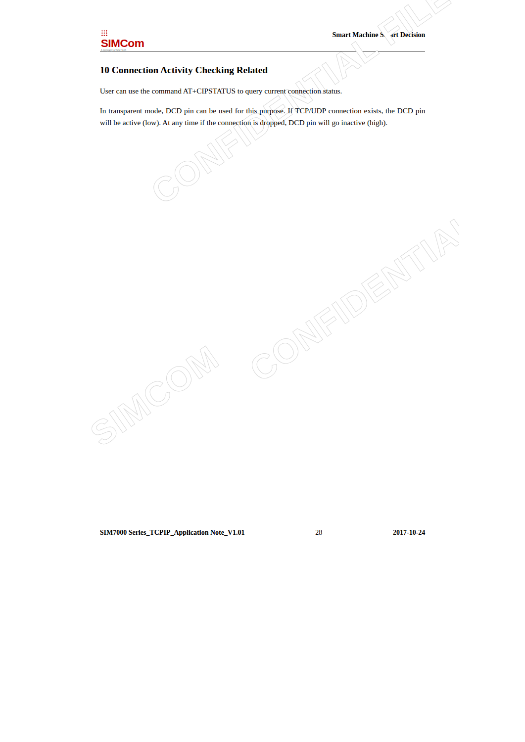SIMCom
A company of SIM Tech
Smart Machine Smart Decision
CONFIDENTIAL FILE
CONFIDENTIAL
SIMCOM
10 Connection Activity Checking Related
User can use the command AT+CIPSTATUS to query current connection status.
In transparent mode, DCD pin can be used for this purpose. If TCP/UDP connection exists, the DCD pin will be active (low). At any time if the connection is dropped, DCD pin will go inactive (high).
SIM7000 Series_TCPIP_Application Note_V1.01
28
2017-10-24